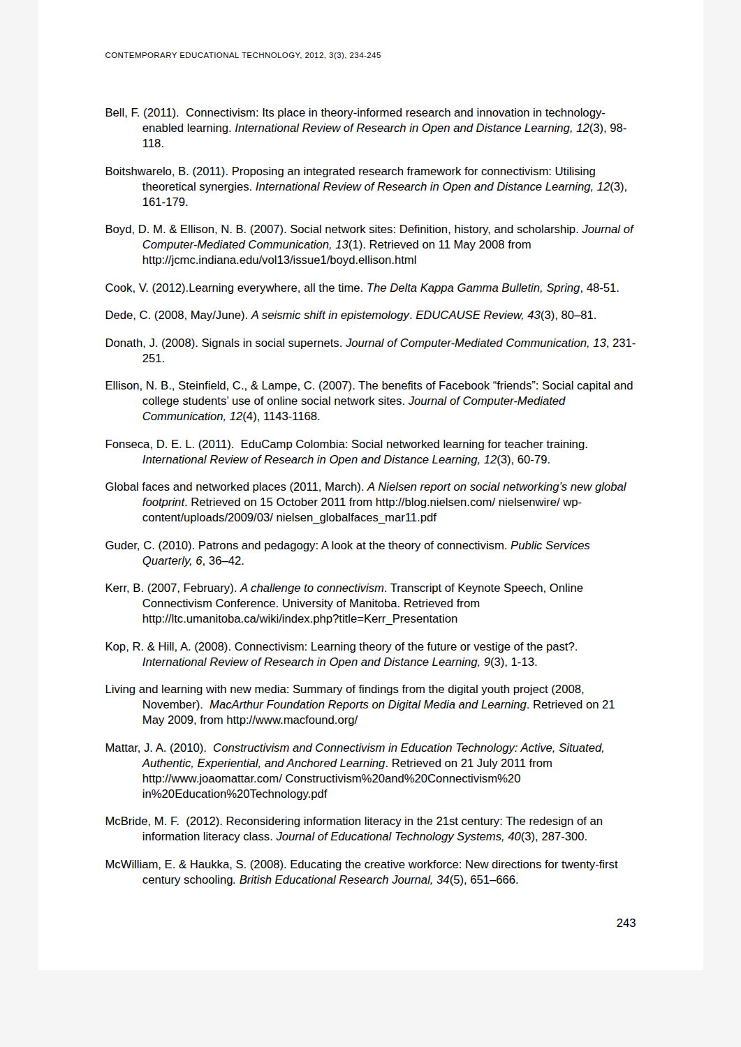CONTEMPORARY EDUCATIONAL TECHNOLOGY, 2012, 3(3), 234-245
Bell, F. (2011). Connectivism: Its place in theory-informed research and innovation in technology-enabled learning. International Review of Research in Open and Distance Learning, 12(3), 98-118.
Boitshwarelo, B. (2011). Proposing an integrated research framework for connectivism: Utilising theoretical synergies. International Review of Research in Open and Distance Learning, 12(3), 161-179.
Boyd, D. M. & Ellison, N. B. (2007). Social network sites: Definition, history, and scholarship. Journal of Computer-Mediated Communication, 13(1). Retrieved on 11 May 2008 from http://jcmc.indiana.edu/vol13/issue1/boyd.ellison.html
Cook, V. (2012).Learning everywhere, all the time. The Delta Kappa Gamma Bulletin, Spring, 48-51.
Dede, C. (2008, May/June). A seismic shift in epistemology. EDUCAUSE Review, 43(3), 80–81.
Donath, J. (2008). Signals in social supernets. Journal of Computer-Mediated Communication, 13, 231-251.
Ellison, N. B., Steinfield, C., & Lampe, C. (2007). The benefits of Facebook “friends”: Social capital and college students’ use of online social network sites. Journal of Computer-Mediated Communication, 12(4), 1143-1168.
Fonseca, D. E. L. (2011). EduCamp Colombia: Social networked learning for teacher training. International Review of Research in Open and Distance Learning, 12(3), 60-79.
Global faces and networked places (2011, March). A Nielsen report on social networking’s new global footprint. Retrieved on 15 October 2011 from http://blog.nielsen.com/ nielsenwire/ wp-content/uploads/2009/03/ nielsen_globalfaces_mar11.pdf
Guder, C. (2010). Patrons and pedagogy: A look at the theory of connectivism. Public Services Quarterly, 6, 36–42.
Kerr, B. (2007, February). A challenge to connectivism. Transcript of Keynote Speech, Online Connectivism Conference. University of Manitoba. Retrieved from http://ltc.umanitoba.ca/wiki/index.php?title=Kerr_Presentation
Kop, R. & Hill, A. (2008). Connectivism: Learning theory of the future or vestige of the past?. International Review of Research in Open and Distance Learning, 9(3), 1-13.
Living and learning with new media: Summary of findings from the digital youth project (2008, November). MacArthur Foundation Reports on Digital Media and Learning. Retrieved on 21 May 2009, from http://www.macfound.org/
Mattar, J. A. (2010). Constructivism and Connectivism in Education Technology: Active, Situated, Authentic, Experiential, and Anchored Learning. Retrieved on 21 July 2011 from http://www.joaomattar.com/ Constructivism%20and%20Connectivism%20 in%20Education%20Technology.pdf
McBride, M. F. (2012). Reconsidering information literacy in the 21st century: The redesign of an information literacy class. Journal of Educational Technology Systems, 40(3), 287-300.
McWilliam, E. & Haukka, S. (2008). Educating the creative workforce: New directions for twenty-first century schooling. British Educational Research Journal, 34(5), 651–666.
243